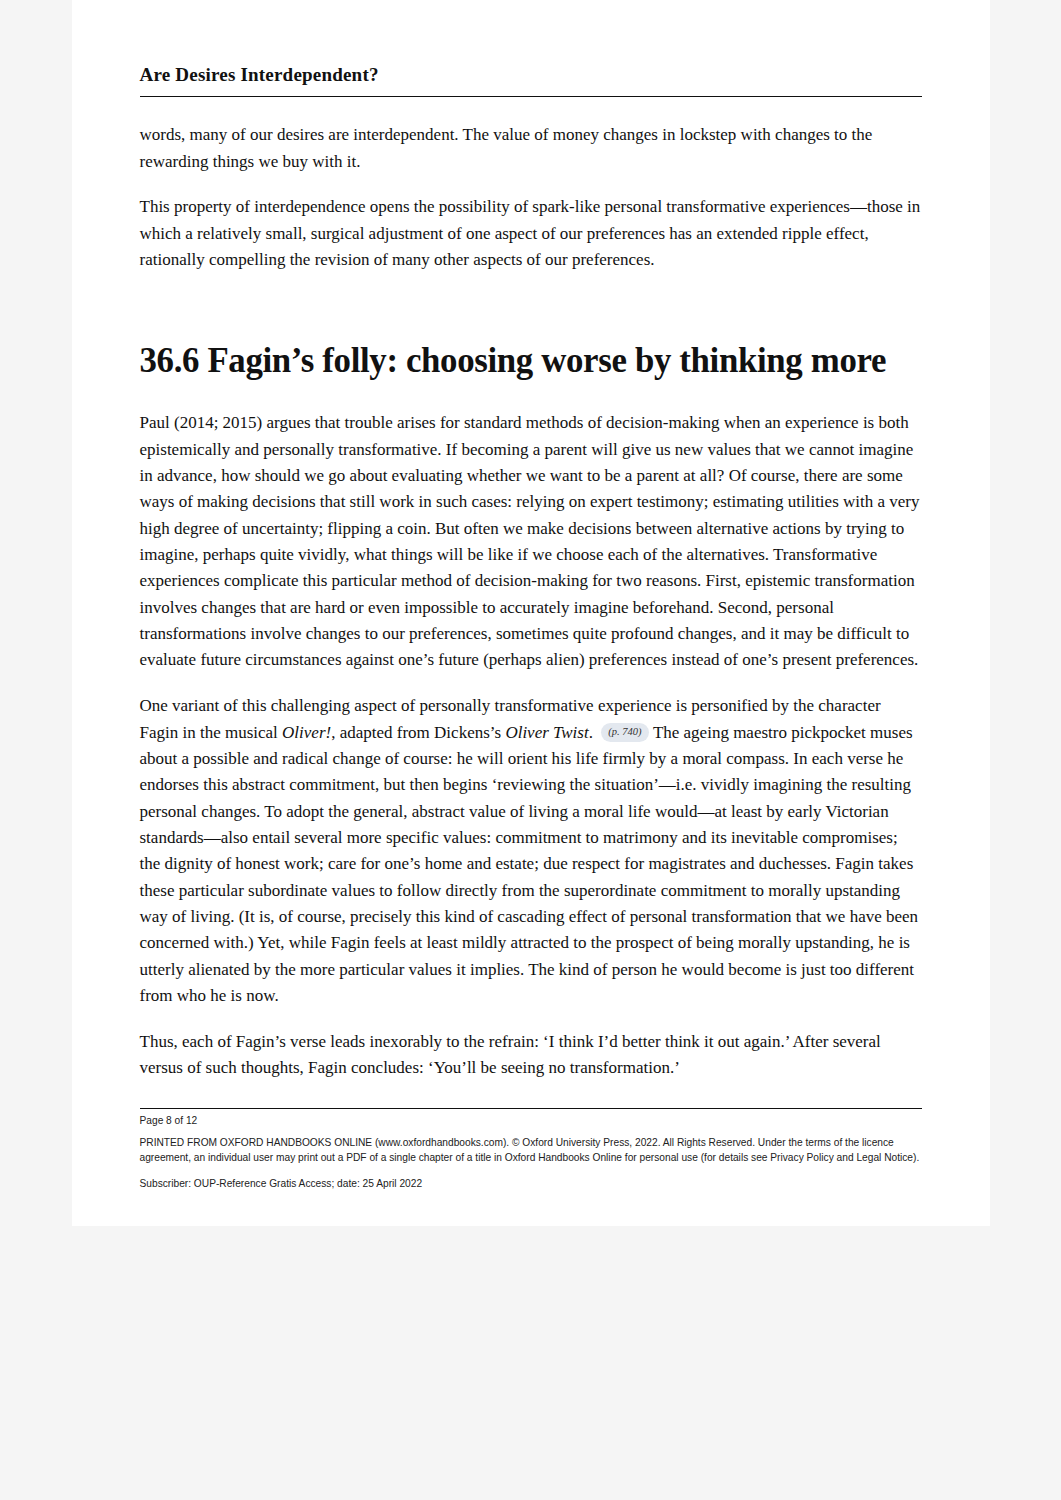Are Desires Interdependent?
words, many of our desires are interdependent. The value of money changes in lockstep with changes to the rewarding things we buy with it.
This property of interdependence opens the possibility of spark-like personal transformative experiences—those in which a relatively small, surgical adjustment of one aspect of our preferences has an extended ripple effect, rationally compelling the revision of many other aspects of our preferences.
36.6 Fagin’s folly: choosing worse by thinking more
Paul (2014; 2015) argues that trouble arises for standard methods of decision-making when an experience is both epistemically and personally transformative. If becoming a parent will give us new values that we cannot imagine in advance, how should we go about evaluating whether we want to be a parent at all? Of course, there are some ways of making decisions that still work in such cases: relying on expert testimony; estimating utilities with a very high degree of uncertainty; flipping a coin. But often we make decisions between alternative actions by trying to imagine, perhaps quite vividly, what things will be like if we choose each of the alternatives. Transformative experiences complicate this particular method of decision-making for two reasons. First, epistemic transformation involves changes that are hard or even impossible to accurately imagine beforehand. Second, personal transformations involve changes to our preferences, sometimes quite profound changes, and it may be difficult to evaluate future circumstances against one’s future (perhaps alien) preferences instead of one’s present preferences.
One variant of this challenging aspect of personally transformative experience is personified by the character Fagin in the musical Oliver!, adapted from Dickens’s Oliver Twist. (p. 740) The ageing maestro pickpocket muses about a possible and radical change of course: he will orient his life firmly by a moral compass. In each verse he endorses this abstract commitment, but then begins ‘reviewing the situation’—i.e. vividly imagining the resulting personal changes. To adopt the general, abstract value of living a moral life would—at least by early Victorian standards—also entail several more specific values: commitment to matrimony and its inevitable compromises; the dignity of honest work; care for one’s home and estate; due respect for magistrates and duchesses. Fagin takes these particular subordinate values to follow directly from the superordinate commitment to morally upstanding way of living. (It is, of course, precisely this kind of cascading effect of personal transformation that we have been concerned with.) Yet, while Fagin feels at least mildly attracted to the prospect of being morally upstanding, he is utterly alienated by the more particular values it implies. The kind of person he would become is just too different from who he is now.
Thus, each of Fagin’s verse leads inexorably to the refrain: ‘I think I’d better think it out again.’ After several versus of such thoughts, Fagin concludes: ‘You’ll be seeing no transformation.’
Page 8 of 12
PRINTED FROM OXFORD HANDBOOKS ONLINE (www.oxfordhandbooks.com). © Oxford University Press, 2022. All Rights Reserved. Under the terms of the licence agreement, an individual user may print out a PDF of a single chapter of a title in Oxford Handbooks Online for personal use (for details see Privacy Policy and Legal Notice).
Subscriber: OUP-Reference Gratis Access; date: 25 April 2022